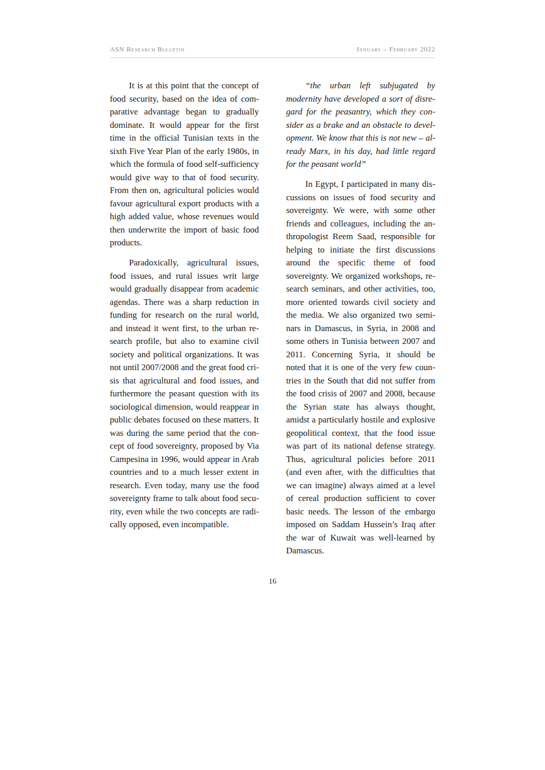ASN Research Bulletin January – February 2022
It is at this point that the concept of food security, based on the idea of comparative advantage began to gradually dominate. It would appear for the first time in the official Tunisian texts in the sixth Five Year Plan of the early 1980s, in which the formula of food self-sufficiency would give way to that of food security. From then on, agricultural policies would favour agricultural export products with a high added value, whose revenues would then underwrite the import of basic food products.
Paradoxically, agricultural issues, food issues, and rural issues writ large would gradually disappear from academic agendas. There was a sharp reduction in funding for research on the rural world, and instead it went first, to the urban research profile, but also to examine civil society and political organizations. It was not until 2007/2008 and the great food crisis that agricultural and food issues, and furthermore the peasant question with its sociological dimension, would reappear in public debates focused on these matters. It was during the same period that the concept of food sovereignty, proposed by Via Campesina in 1996, would appear in Arab countries and to a much lesser extent in research. Even today, many use the food sovereignty frame to talk about food security, even while the two concepts are radically opposed, even incompatible.
“the urban left subjugated by modernity have developed a sort of disregard for the peasantry, which they consider as a brake and an obstacle to development. We know that this is not new – already Marx, in his day, had little regard for the peasant world”
In Egypt, I participated in many discussions on issues of food security and sovereignty. We were, with some other friends and colleagues, including the anthropologist Reem Saad, responsible for helping to initiate the first discussions around the specific theme of food sovereignty. We organized workshops, research seminars, and other activities, too, more oriented towards civil society and the media. We also organized two seminars in Damascus, in Syria, in 2008 and some others in Tunisia between 2007 and 2011. Concerning Syria, it should be noted that it is one of the very few countries in the South that did not suffer from the food crisis of 2007 and 2008, because the Syrian state has always thought, amidst a particularly hostile and explosive geopolitical context, that the food issue was part of its national defense strategy. Thus, agricultural policies before 2011 (and even after, with the difficulties that we can imagine) always aimed at a level of cereal production sufficient to cover basic needs. The lesson of the embargo imposed on Saddam Hussein’s Iraq after the war of Kuwait was well-learned by Damascus.
16